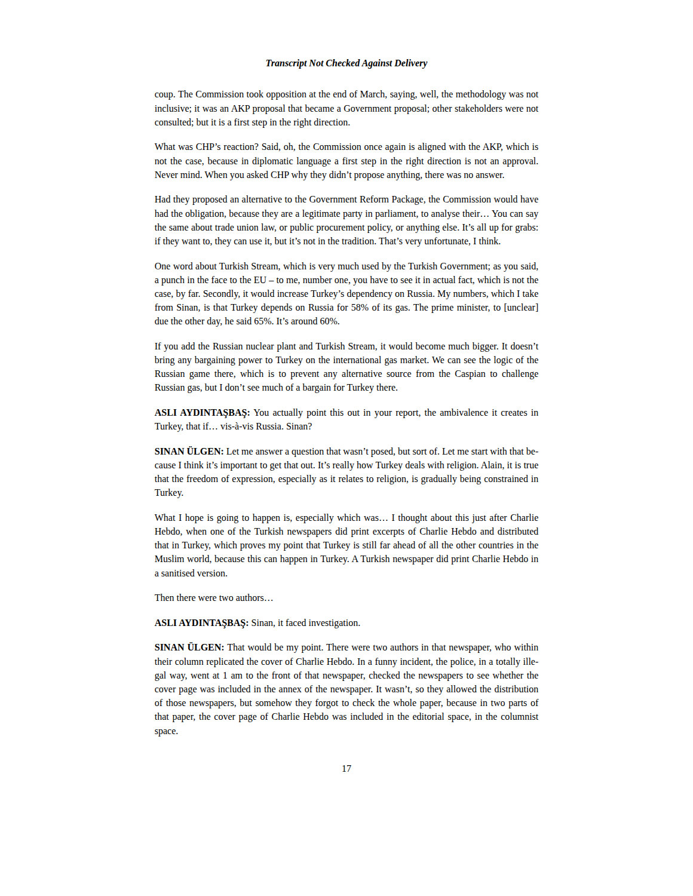Transcript Not Checked Against Delivery
coup. The Commission took opposition at the end of March, saying, well, the methodology was not inclusive; it was an AKP proposal that became a Government proposal; other stakeholders were not consulted; but it is a first step in the right direction.
What was CHP’s reaction? Said, oh, the Commission once again is aligned with the AKP, which is not the case, because in diplomatic language a first step in the right direction is not an approval. Never mind. When you asked CHP why they didn’t propose anything, there was no answer.
Had they proposed an alternative to the Government Reform Package, the Commission would have had the obligation, because they are a legitimate party in parliament, to analyse their… You can say the same about trade union law, or public procurement policy, or anything else. It’s all up for grabs: if they want to, they can use it, but it’s not in the tradition. That’s very unfortunate, I think.
One word about Turkish Stream, which is very much used by the Turkish Government; as you said, a punch in the face to the EU – to me, number one, you have to see it in actual fact, which is not the case, by far. Secondly, it would increase Turkey’s dependency on Russia. My numbers, which I take from Sinan, is that Turkey depends on Russia for 58% of its gas. The prime minister, to [unclear] due the other day, he said 65%. It’s around 60%.
If you add the Russian nuclear plant and Turkish Stream, it would become much bigger. It doesn’t bring any bargaining power to Turkey on the international gas market. We can see the logic of the Russian game there, which is to prevent any alternative source from the Caspian to challenge Russian gas, but I don’t see much of a bargain for Turkey there.
Asli Aydintaşbaş: You actually point this out in your report, the ambivalence it creates in Turkey, that if… vis-à-vis Russia. Sinan?
Sinan Ülgen: Let me answer a question that wasn’t posed, but sort of. Let me start with that because I think it’s important to get that out. It’s really how Turkey deals with religion. Alain, it is true that the freedom of expression, especially as it relates to religion, is gradually being constrained in Turkey.
What I hope is going to happen is, especially which was… I thought about this just after Charlie Hebdo, when one of the Turkish newspapers did print excerpts of Charlie Hebdo and distributed that in Turkey, which proves my point that Turkey is still far ahead of all the other countries in the Muslim world, because this can happen in Turkey. A Turkish newspaper did print Charlie Hebdo in a sanitised version.
Then there were two authors…
Asli Aydintaşbaş: Sinan, it faced investigation.
Sinan Ülgen: That would be my point. There were two authors in that newspaper, who within their column replicated the cover of Charlie Hebdo. In a funny incident, the police, in a totally illegal way, went at 1 am to the front of that newspaper, checked the newspapers to see whether the cover page was included in the annex of the newspaper. It wasn’t, so they allowed the distribution of those newspapers, but somehow they forgot to check the whole paper, because in two parts of that paper, the cover page of Charlie Hebdo was included in the editorial space, in the columnist space.
17